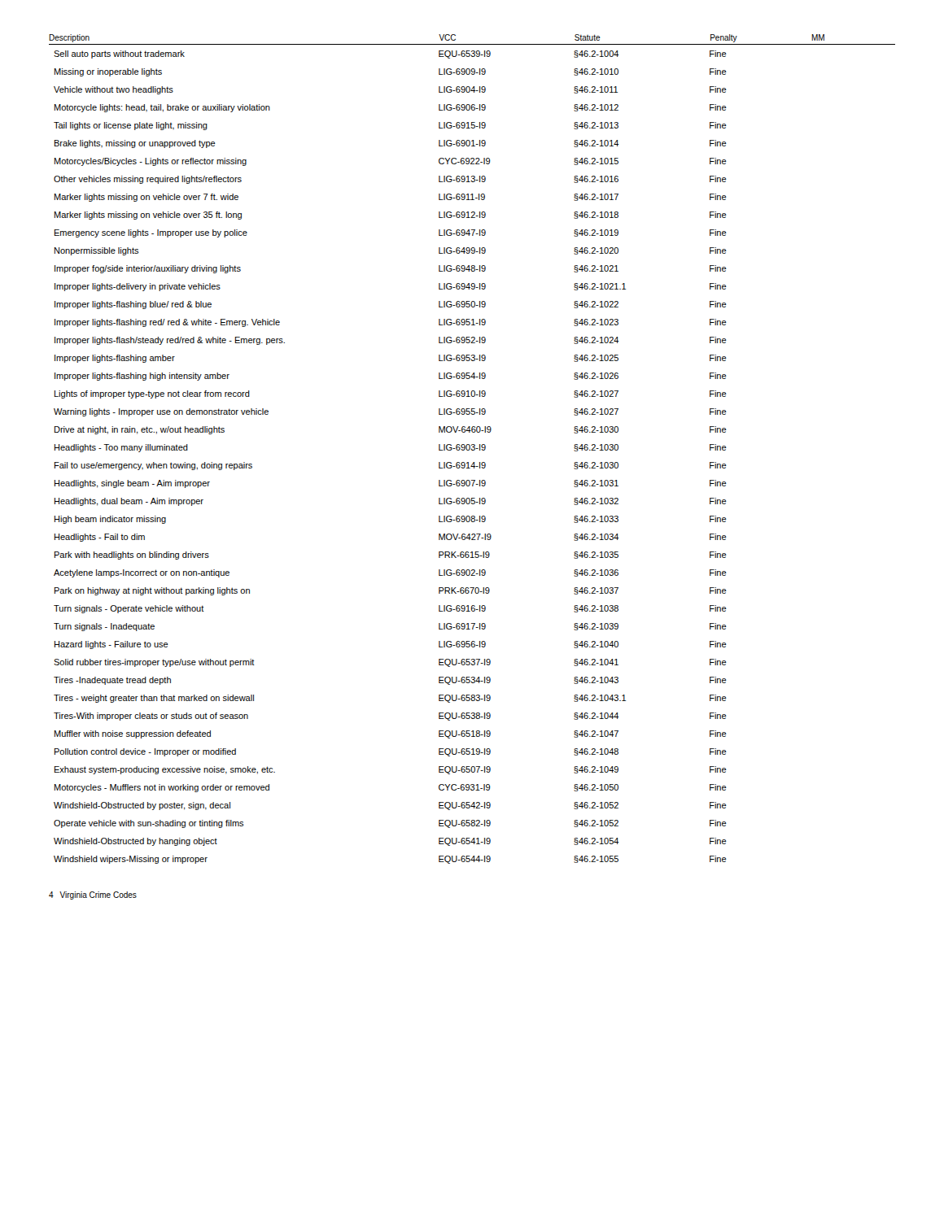| Description | VCC | Statute | Penalty | MM |
| --- | --- | --- | --- | --- |
| Sell auto parts without trademark | EQU-6539-I9 | §46.2-1004 | Fine | |
| Missing or inoperable lights | LIG-6909-I9 | §46.2-1010 | Fine | |
| Vehicle without two headlights | LIG-6904-I9 | §46.2-1011 | Fine | |
| Motorcycle lights: head, tail, brake or auxiliary violation | LIG-6906-I9 | §46.2-1012 | Fine | |
| Tail lights or license plate light, missing | LIG-6915-I9 | §46.2-1013 | Fine | |
| Brake lights, missing or unapproved type | LIG-6901-I9 | §46.2-1014 | Fine | |
| Motorcycles/Bicycles - Lights or reflector missing | CYC-6922-I9 | §46.2-1015 | Fine | |
| Other vehicles missing required lights/reflectors | LIG-6913-I9 | §46.2-1016 | Fine | |
| Marker lights missing on vehicle over 7 ft. wide | LIG-6911-I9 | §46.2-1017 | Fine | |
| Marker lights missing on vehicle over 35 ft. long | LIG-6912-I9 | §46.2-1018 | Fine | |
| Emergency scene lights - Improper use by police | LIG-6947-I9 | §46.2-1019 | Fine | |
| Nonpermissible lights | LIG-6499-I9 | §46.2-1020 | Fine | |
| Improper fog/side interior/auxiliary driving lights | LIG-6948-I9 | §46.2-1021 | Fine | |
| Improper lights-delivery in private vehicles | LIG-6949-I9 | §46.2-1021.1 | Fine | |
| Improper lights-flashing blue/ red & blue | LIG-6950-I9 | §46.2-1022 | Fine | |
| Improper lights-flashing red/ red & white - Emerg. Vehicle | LIG-6951-I9 | §46.2-1023 | Fine | |
| Improper lights-flash/steady red/red & white - Emerg. pers. | LIG-6952-I9 | §46.2-1024 | Fine | |
| Improper lights-flashing amber | LIG-6953-I9 | §46.2-1025 | Fine | |
| Improper lights-flashing high intensity amber | LIG-6954-I9 | §46.2-1026 | Fine | |
| Lights of improper type-type not clear from record | LIG-6910-I9 | §46.2-1027 | Fine | |
| Warning lights - Improper use on demonstrator vehicle | LIG-6955-I9 | §46.2-1027 | Fine | |
| Drive at night, in rain, etc., w/out headlights | MOV-6460-I9 | §46.2-1030 | Fine | |
| Headlights - Too many illuminated | LIG-6903-I9 | §46.2-1030 | Fine | |
| Fail to use/emergency, when towing, doing repairs | LIG-6914-I9 | §46.2-1030 | Fine | |
| Headlights, single beam - Aim improper | LIG-6907-I9 | §46.2-1031 | Fine | |
| Headlights, dual beam - Aim improper | LIG-6905-I9 | §46.2-1032 | Fine | |
| High beam indicator missing | LIG-6908-I9 | §46.2-1033 | Fine | |
| Headlights - Fail to dim | MOV-6427-I9 | §46.2-1034 | Fine | |
| Park with headlights on blinding drivers | PRK-6615-I9 | §46.2-1035 | Fine | |
| Acetylene lamps-Incorrect or on non-antique | LIG-6902-I9 | §46.2-1036 | Fine | |
| Park on highway at night without parking lights on | PRK-6670-I9 | §46.2-1037 | Fine | |
| Turn signals - Operate vehicle without | LIG-6916-I9 | §46.2-1038 | Fine | |
| Turn signals - Inadequate | LIG-6917-I9 | §46.2-1039 | Fine | |
| Hazard lights - Failure to use | LIG-6956-I9 | §46.2-1040 | Fine | |
| Solid rubber tires-improper type/use without permit | EQU-6537-I9 | §46.2-1041 | Fine | |
| Tires -Inadequate tread depth | EQU-6534-I9 | §46.2-1043 | Fine | |
| Tires - weight greater than that marked on sidewall | EQU-6583-I9 | §46.2-1043.1 | Fine | |
| Tires-With improper cleats or studs out of season | EQU-6538-I9 | §46.2-1044 | Fine | |
| Muffler with noise suppression defeated | EQU-6518-I9 | §46.2-1047 | Fine | |
| Pollution control device - Improper or modified | EQU-6519-I9 | §46.2-1048 | Fine | |
| Exhaust system-producing excessive noise, smoke, etc. | EQU-6507-I9 | §46.2-1049 | Fine | |
| Motorcycles - Mufflers not in working order or removed | CYC-6931-I9 | §46.2-1050 | Fine | |
| Windshield-Obstructed by poster, sign, decal | EQU-6542-I9 | §46.2-1052 | Fine | |
| Operate vehicle with sun-shading or tinting films | EQU-6582-I9 | §46.2-1052 | Fine | |
| Windshield-Obstructed by hanging object | EQU-6541-I9 | §46.2-1054 | Fine | |
| Windshield wipers-Missing or improper | EQU-6544-I9 | §46.2-1055 | Fine | |
4 Virginia Crime Codes